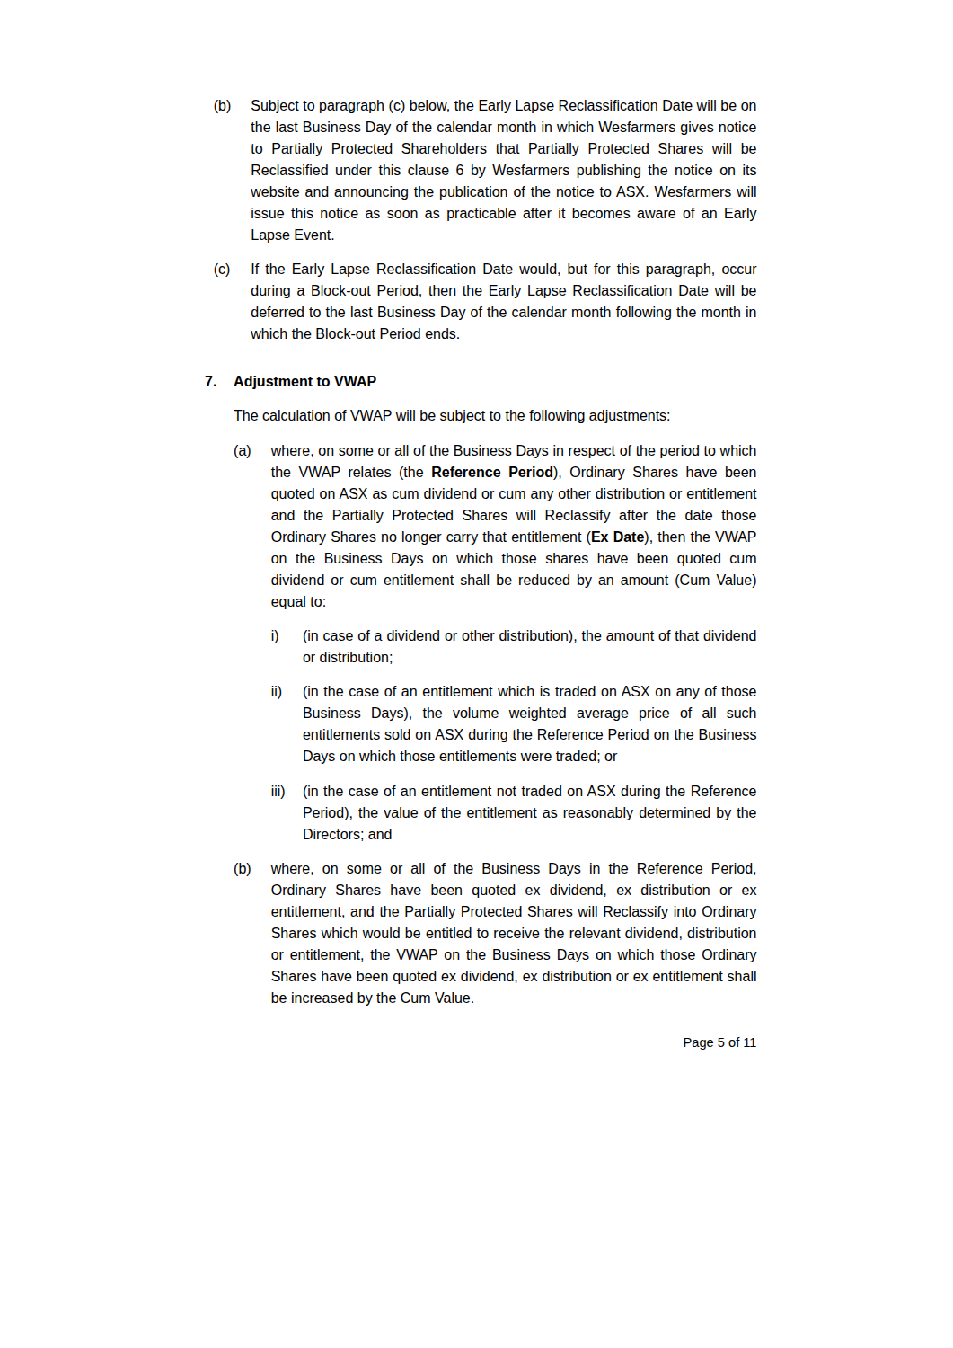(b)
Subject to paragraph (c) below, the Early Lapse Reclassification Date will be on the last Business Day of the calendar month in which Wesfarmers gives notice to Partially Protected Shareholders that Partially Protected Shares will be Reclassified under this clause 6 by Wesfarmers publishing the notice on its website and announcing the publication of the notice to ASX. Wesfarmers will issue this notice as soon as practicable after it becomes aware of an Early Lapse Event.
(c)
If the Early Lapse Reclassification Date would, but for this paragraph, occur during a Block-out Period, then the Early Lapse Reclassification Date will be deferred to the last Business Day of the calendar month following the month in which the Block-out Period ends.
7.
Adjustment to VWAP
The calculation of VWAP will be subject to the following adjustments:
(a)
where, on some or all of the Business Days in respect of the period to which the VWAP relates (the Reference Period), Ordinary Shares have been quoted on ASX as cum dividend or cum any other distribution or entitlement and the Partially Protected Shares will Reclassify after the date those Ordinary Shares no longer carry that entitlement (Ex Date), then the VWAP on the Business Days on which those shares have been quoted cum dividend or cum entitlement shall be reduced by an amount (Cum Value) equal to:
i)
(in case of a dividend or other distribution), the amount of that dividend or distribution;
ii)
(in the case of an entitlement which is traded on ASX on any of those Business Days), the volume weighted average price of all such entitlements sold on ASX during the Reference Period on the Business Days on which those entitlements were traded; or
iii)
(in the case of an entitlement not traded on ASX during the Reference Period), the value of the entitlement as reasonably determined by the Directors; and
(b)
where, on some or all of the Business Days in the Reference Period, Ordinary Shares have been quoted ex dividend, ex distribution or ex entitlement, and the Partially Protected Shares will Reclassify into Ordinary Shares which would be entitled to receive the relevant dividend, distribution or entitlement, the VWAP on the Business Days on which those Ordinary Shares have been quoted ex dividend, ex distribution or ex entitlement shall be increased by the Cum Value.
Page 5 of 11